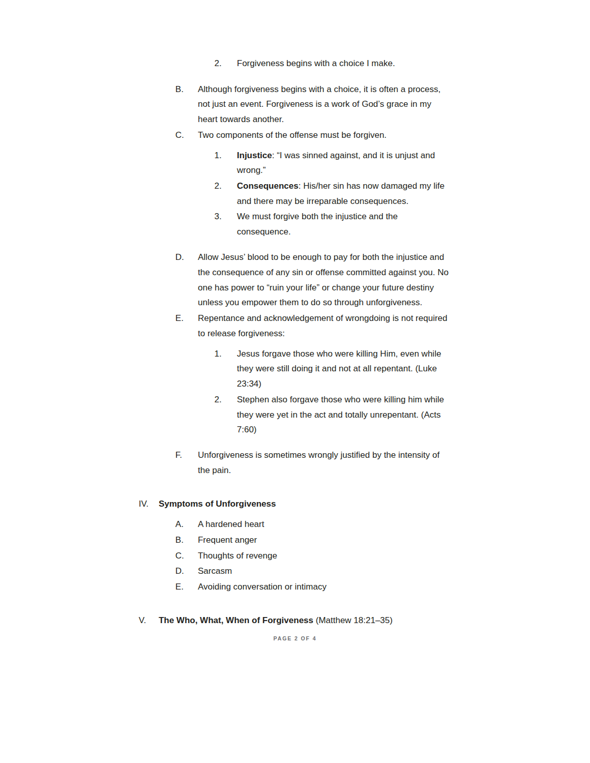2. Forgiveness begins with a choice I make.
B. Although forgiveness begins with a choice, it is often a process, not just an event. Forgiveness is a work of God’s grace in my heart towards another.
C. Two components of the offense must be forgiven.
1. Injustice: “I was sinned against, and it is unjust and wrong.”
2. Consequences: His/her sin has now damaged my life and there may be irreparable consequences.
3. We must forgive both the injustice and the consequence.
D. Allow Jesus’ blood to be enough to pay for both the injustice and the consequence of any sin or offense committed against you. No one has power to “ruin your life” or change your future destiny unless you empower them to do so through unforgiveness.
E. Repentance and acknowledgement of wrongdoing is not required to release forgiveness:
1. Jesus forgave those who were killing Him, even while they were still doing it and not at all repentant. (Luke 23:34)
2. Stephen also forgave those who were killing him while they were yet in the act and totally unrepentant. (Acts 7:60)
F. Unforgiveness is sometimes wrongly justified by the intensity of the pain.
IV. Symptoms of Unforgiveness
A. A hardened heart
B. Frequent anger
C. Thoughts of revenge
D. Sarcasm
E. Avoiding conversation or intimacy
V. The Who, What, When of Forgiveness (Matthew 18:21–35)
PAGE 2 OF 4